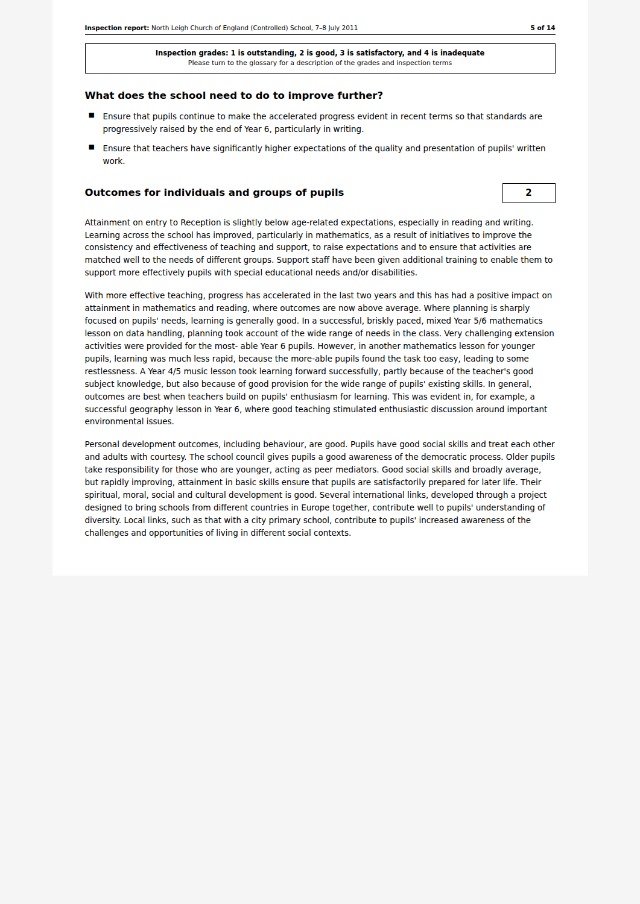Inspection report: North Leigh Church of England (Controlled) School, 7–8 July 2011
5 of 14
Inspection grades: 1 is outstanding, 2 is good, 3 is satisfactory, and 4 is inadequate
Please turn to the glossary for a description of the grades and inspection terms
What does the school need to do to improve further?
Ensure that pupils continue to make the accelerated progress evident in recent terms so that standards are progressively raised by the end of Year 6, particularly in writing.
Ensure that teachers have significantly higher expectations of the quality and presentation of pupils' written work.
Outcomes for individuals and groups of pupils
2
Attainment on entry to Reception is slightly below age-related expectations, especially in reading and writing. Learning across the school has improved, particularly in mathematics, as a result of initiatives to improve the consistency and effectiveness of teaching and support, to raise expectations and to ensure that activities are matched well to the needs of different groups. Support staff have been given additional training to enable them to support more effectively pupils with special educational needs and/or disabilities.
With more effective teaching, progress has accelerated in the last two years and this has had a positive impact on attainment in mathematics and reading, where outcomes are now above average. Where planning is sharply focused on pupils' needs, learning is generally good. In a successful, briskly paced, mixed Year 5/6 mathematics lesson on data handling, planning took account of the wide range of needs in the class. Very challenging extension activities were provided for the most- able Year 6 pupils. However, in another mathematics lesson for younger pupils, learning was much less rapid, because the more-able pupils found the task too easy, leading to some restlessness. A Year 4/5 music lesson took learning forward successfully, partly because of the teacher's good subject knowledge, but also because of good provision for the wide range of pupils' existing skills. In general, outcomes are best when teachers build on pupils' enthusiasm for learning. This was evident in, for example, a successful geography lesson in Year 6, where good teaching stimulated enthusiastic discussion around important environmental issues.
Personal development outcomes, including behaviour, are good. Pupils have good social skills and treat each other and adults with courtesy. The school council gives pupils a good awareness of the democratic process. Older pupils take responsibility for those who are younger, acting as peer mediators. Good social skills and broadly average, but rapidly improving, attainment in basic skills ensure that pupils are satisfactorily prepared for later life. Their spiritual, moral, social and cultural development is good. Several international links, developed through a project designed to bring schools from different countries in Europe together, contribute well to pupils' understanding of diversity. Local links, such as that with a city primary school, contribute to pupils' increased awareness of the challenges and opportunities of living in different social contexts.